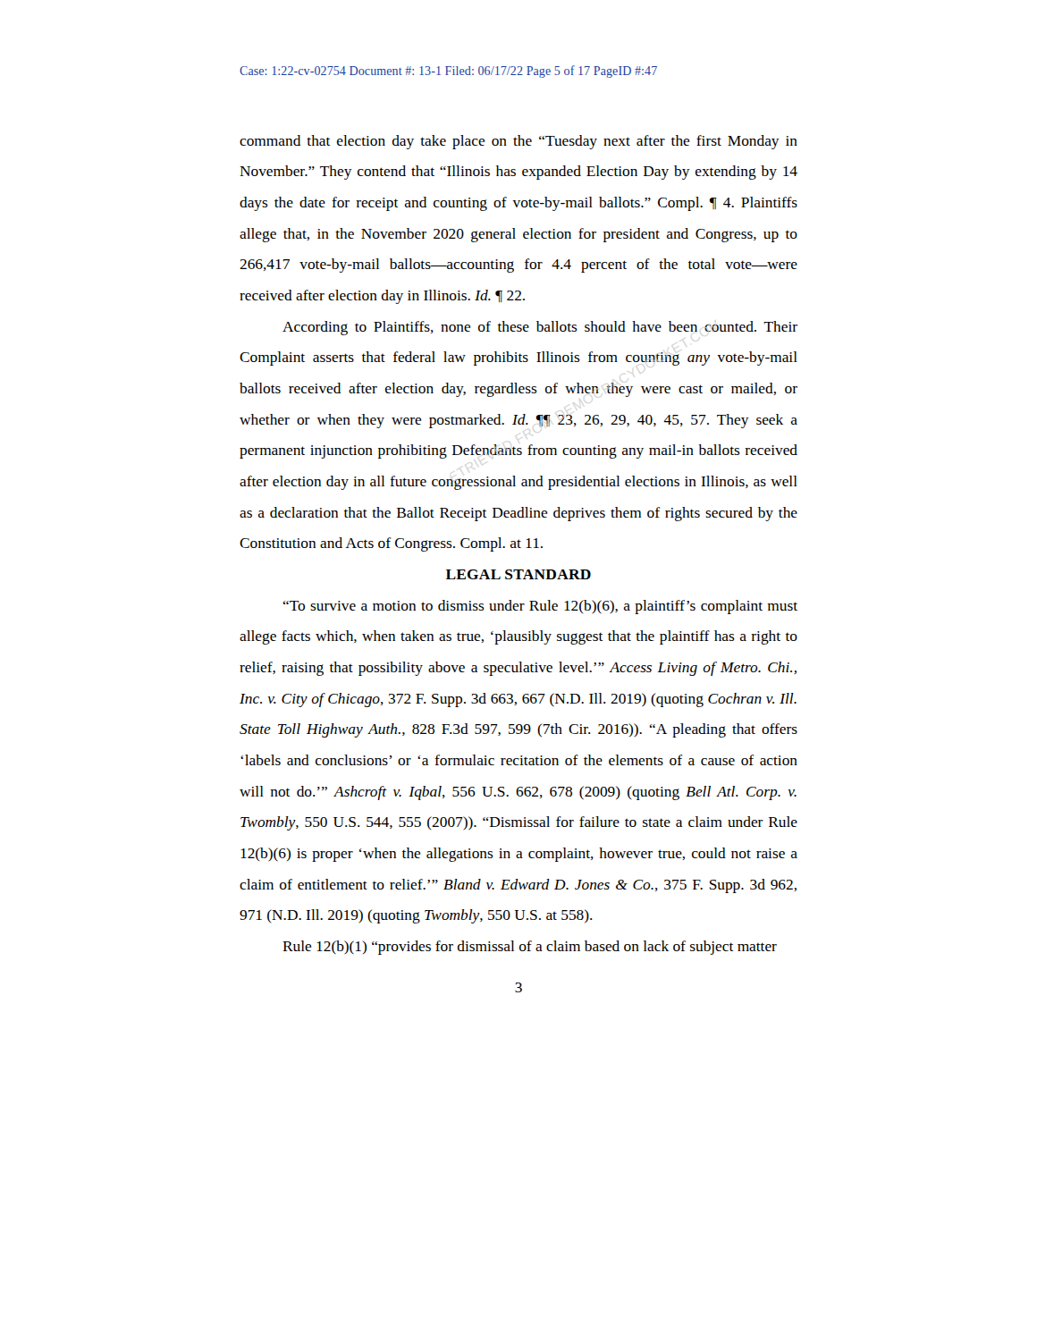Case: 1:22-cv-02754 Document #: 13-1 Filed: 06/17/22 Page 5 of 17 PageID #:47
RETRIEVED FROM DEMOCRACYDOCKET.COM
command that election day take place on the “Tuesday next after the first Monday in November.” They contend that “Illinois has expanded Election Day by extending by 14 days the date for receipt and counting of vote-by-mail ballots.” Compl. ¶ 4. Plaintiffs allege that, in the November 2020 general election for president and Congress, up to 266,417 vote-by-mail ballots—accounting for 4.4 percent of the total vote—were received after election day in Illinois. Id. ¶ 22.
According to Plaintiffs, none of these ballots should have been counted. Their Complaint asserts that federal law prohibits Illinois from counting any vote-by-mail ballots received after election day, regardless of when they were cast or mailed, or whether or when they were postmarked. Id. ¶¶ 23, 26, 29, 40, 45, 57. They seek a permanent injunction prohibiting Defendants from counting any mail-in ballots received after election day in all future congressional and presidential elections in Illinois, as well as a declaration that the Ballot Receipt Deadline deprives them of rights secured by the Constitution and Acts of Congress. Compl. at 11.
LEGAL STANDARD
“To survive a motion to dismiss under Rule 12(b)(6), a plaintiff’s complaint must allege facts which, when taken as true, ‘plausibly suggest that the plaintiff has a right to relief, raising that possibility above a speculative level.’” Access Living of Metro. Chi., Inc. v. City of Chicago, 372 F. Supp. 3d 663, 667 (N.D. Ill. 2019) (quoting Cochran v. Ill. State Toll Highway Auth., 828 F.3d 597, 599 (7th Cir. 2016)). “A pleading that offers ‘labels and conclusions’ or ‘a formulaic recitation of the elements of a cause of action will not do.’” Ashcroft v. Iqbal, 556 U.S. 662, 678 (2009) (quoting Bell Atl. Corp. v. Twombly, 550 U.S. 544, 555 (2007)). “Dismissal for failure to state a claim under Rule 12(b)(6) is proper ‘when the allegations in a complaint, however true, could not raise a claim of entitlement to relief.’” Bland v. Edward D. Jones & Co., 375 F. Supp. 3d 962, 971 (N.D. Ill. 2019) (quoting Twombly, 550 U.S. at 558).
Rule 12(b)(1) “provides for dismissal of a claim based on lack of subject matter
3